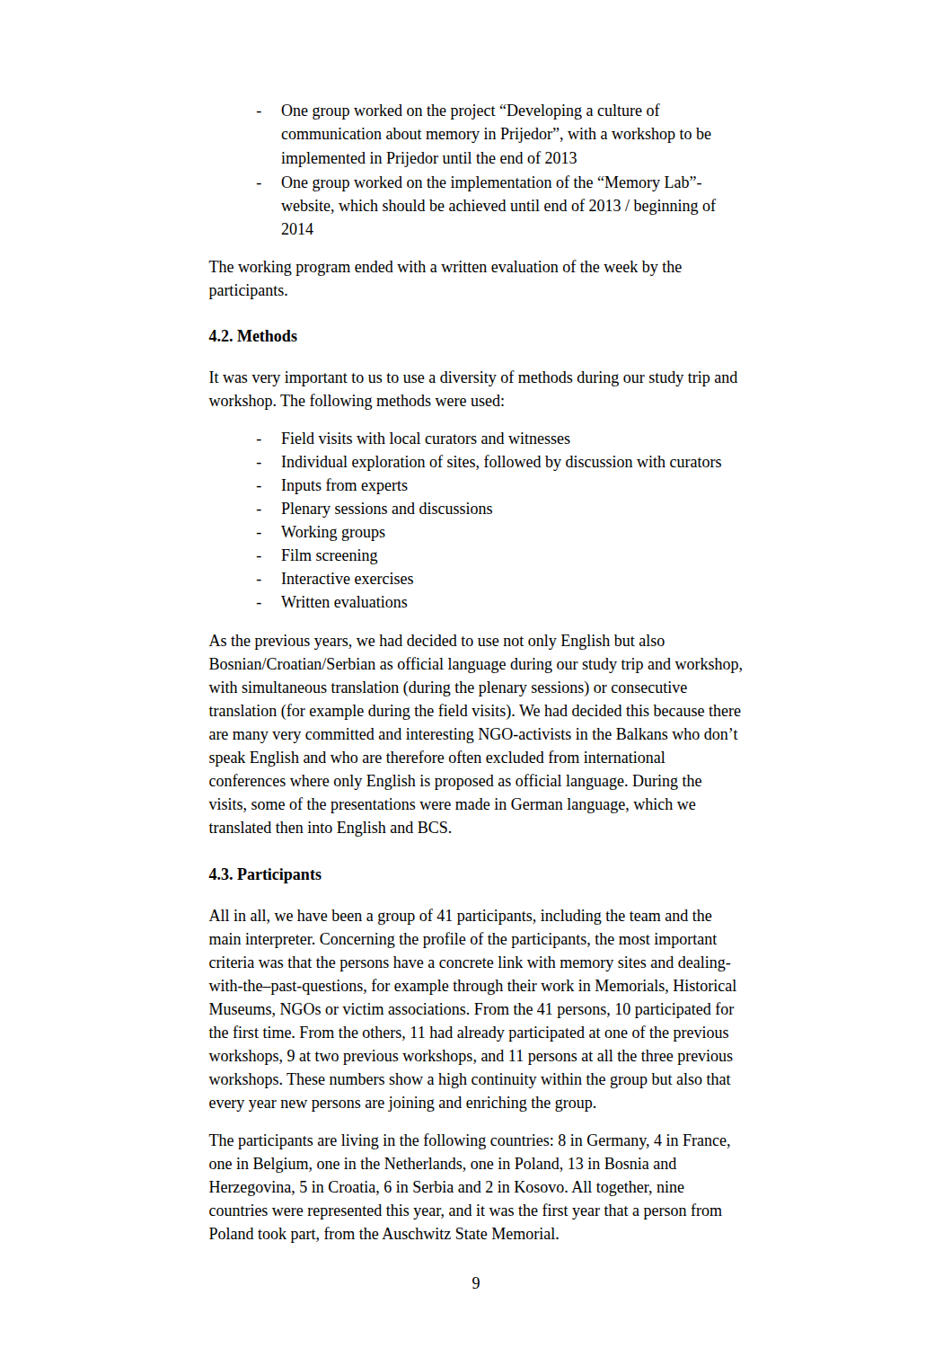One group worked on the project “Developing a culture of communication about memory in Prijedor”, with a workshop to be implemented in Prijedor until the end of 2013
One group worked on the implementation of the “Memory Lab”-website, which should be achieved until end of 2013 / beginning of 2014
The working program ended with a written evaluation of the week by the participants.
4.2. Methods
It was very important to us to use a diversity of methods during our study trip and workshop. The following methods were used:
Field visits with local curators and witnesses
Individual exploration of sites, followed by discussion with curators
Inputs from experts
Plenary sessions and discussions
Working groups
Film screening
Interactive exercises
Written evaluations
As the previous years, we had decided to use not only English but also Bosnian/Croatian/Serbian as official language during our study trip and workshop, with simultaneous translation (during the plenary sessions) or consecutive translation (for example during the field visits). We had decided this because there are many very committed and interesting NGO-activists in the Balkans who don’t speak English and who are therefore often excluded from international conferences where only English is proposed as official language. During the visits, some of the presentations were made in German language, which we translated then into English and BCS.
4.3. Participants
All in all, we have been a group of 41 participants, including the team and the main interpreter. Concerning the profile of the participants, the most important criteria was that the persons have a concrete link with memory sites and dealing-with-the–past-questions, for example through their work in Memorials, Historical Museums, NGOs or victim associations. From the 41 persons, 10 participated for the first time. From the others, 11 had already participated at one of the previous workshops, 9 at two previous workshops, and 11 persons at all the three previous workshops. These numbers show a high continuity within the group but also that every year new persons are joining and enriching the group.
The participants are living in the following countries: 8 in Germany, 4 in France, one in Belgium, one in the Netherlands, one in Poland, 13 in Bosnia and Herzegovina, 5 in Croatia, 6 in Serbia and 2 in Kosovo. All together, nine countries were represented this year, and it was the first year that a person from Poland took part, from the Auschwitz State Memorial.
9